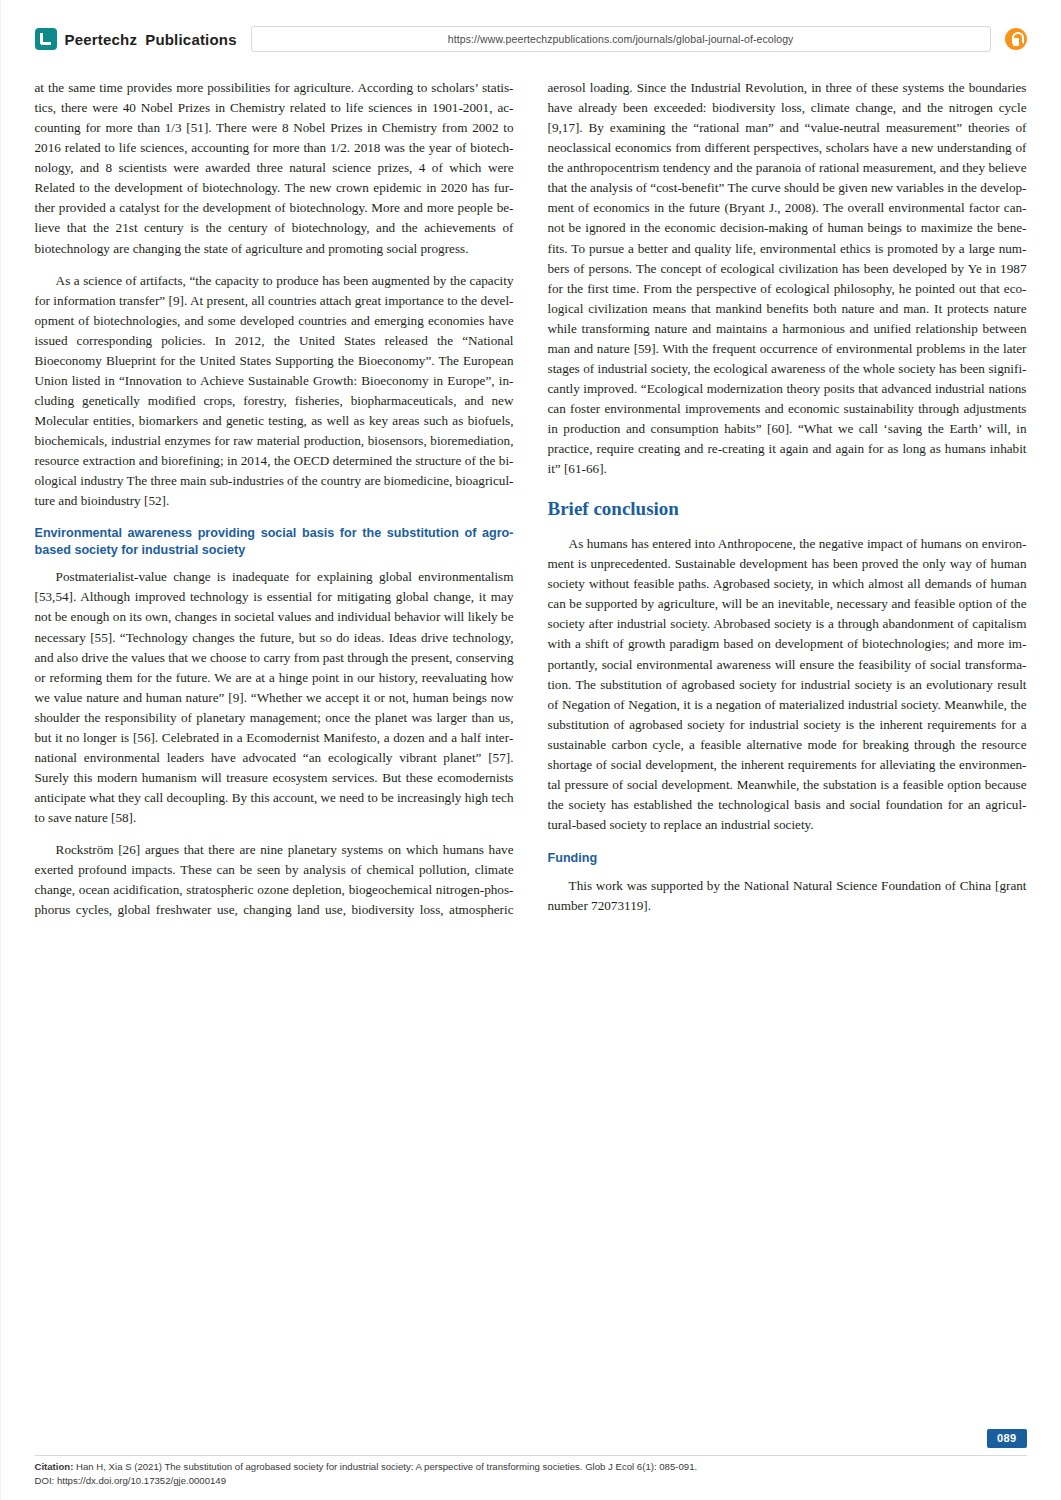Peertechz Publications
https://www.peertechzpublications.com/journals/global-journal-of-ecology
at the same time provides more possibilities for agriculture. According to scholars’ statistics, there were 40 Nobel Prizes in Chemistry related to life sciences in 1901-2001, accounting for more than 1/3 [51]. There were 8 Nobel Prizes in Chemistry from 2002 to 2016 related to life sciences, accounting for more than 1/2. 2018 was the year of biotechnology, and 8 scientists were awarded three natural science prizes, 4 of which were Related to the development of biotechnology. The new crown epidemic in 2020 has further provided a catalyst for the development of biotechnology. More and more people believe that the 21st century is the century of biotechnology, and the achievements of biotechnology are changing the state of agriculture and promoting social progress.
As a science of artifacts, “the capacity to produce has been augmented by the capacity for information transfer” [9]. At present, all countries attach great importance to the development of biotechnologies, and some developed countries and emerging economies have issued corresponding policies. In 2012, the United States released the “National Bioeconomy Blueprint for the United States Supporting the Bioeconomy”. The European Union listed in “Innovation to Achieve Sustainable Growth: Bioeconomy in Europe”, including genetically modified crops, forestry, fisheries, biopharmaceuticals, and new Molecular entities, biomarkers and genetic testing, as well as key areas such as biofuels, biochemicals, industrial enzymes for raw material production, biosensors, bioremediation, resource extraction and biorefining; in 2014, the OECD determined the structure of the biological industry The three main sub-industries of the country are biomedicine, bioagriculture and bioindustry [52].
Environmental awareness providing social basis for the substitution of agro-based society for industrial society
Postmaterialist-value change is inadequate for explaining global environmentalism [53,54]. Although improved technology is essential for mitigating global change, it may not be enough on its own, changes in societal values and individual behavior will likely be necessary [55]. “Technology changes the future, but so do ideas. Ideas drive technology, and also drive the values that we choose to carry from past through the present, conserving or reforming them for the future. We are at a hinge point in our history, reevaluating how we value nature and human nature” [9]. “Whether we accept it or not, human beings now shoulder the responsibility of planetary management; once the planet was larger than us, but it no longer is [56]. Celebrated in a Ecomodernist Manifesto, a dozen and a half international environmental leaders have advocated “an ecologically vibrant planet” [57]. Surely this modern humanism will treasure ecosystem services. But these ecomodernists anticipate what they call decoupling. By this account, we need to be increasingly high tech to save nature [58].
Rockström [26] argues that there are nine planetary systems on which humans have exerted profound impacts. These can be seen by analysis of chemical pollution, climate change, ocean acidification, stratospheric ozone depletion, biogeochemical nitrogen-phosphorus cycles, global freshwater use, changing land use, biodiversity loss, atmospheric aerosol loading. Since the Industrial Revolution, in three of these systems the boundaries have already been exceeded: biodiversity loss, climate change, and the nitrogen cycle [9,17]. By examining the “rational man” and “value-neutral measurement” theories of neoclassical economics from different perspectives, scholars have a new understanding of the anthropocentrism tendency and the paranoia of rational measurement, and they believe that the analysis of “cost-benefit” The curve should be given new variables in the development of economics in the future (Bryant J., 2008). The overall environmental factor cannot be ignored in the economic decision-making of human beings to maximize the benefits. To pursue a better and quality life, environmental ethics is promoted by a large numbers of persons. The concept of ecological civilization has been developed by Ye in 1987 for the first time. From the perspective of ecological philosophy, he pointed out that ecological civilization means that mankind benefits both nature and man. It protects nature while transforming nature and maintains a harmonious and unified relationship between man and nature [59]. With the frequent occurrence of environmental problems in the later stages of industrial society, the ecological awareness of the whole society has been significantly improved. “Ecological modernization theory posits that advanced industrial nations can foster environmental improvements and economic sustainability through adjustments in production and consumption habits” [60]. “What we call ‘saving the Earth’ will, in practice, require creating and re-creating it again and again for as long as humans inhabit it” [61-66].
Brief conclusion
As humans has entered into Anthropocene, the negative impact of humans on environment is unprecedented. Sustainable development has been proved the only way of human society without feasible paths. Agrobased society, in which almost all demands of human can be supported by agriculture, will be an inevitable, necessary and feasible option of the society after industrial society. Abrobased society is a through abandonment of capitalism with a shift of growth paradigm based on development of biotechnologies; and more importantly, social environmental awareness will ensure the feasibility of social transformation. The substitution of agrobased society for industrial society is an evolutionary result of Negation of Negation, it is a negation of materialized industrial society. Meanwhile, the substitution of agrobased society for industrial society is the inherent requirements for a sustainable carbon cycle, a feasible alternative mode for breaking through the resource shortage of social development, the inherent requirements for alleviating the environmental pressure of social development. Meanwhile, the substation is a feasible option because the society has established the technological basis and social foundation for an agricultural-based society to replace an industrial society.
Funding
This work was supported by the National Natural Science Foundation of China [grant number 72073119].
089
Citation: Han H, Xia S (2021) The substitution of agrobased society for industrial society: A perspective of transforming societies. Glob J Ecol 6(1): 085-091.
DOI: https://dx.doi.org/10.17352/gje.0000149